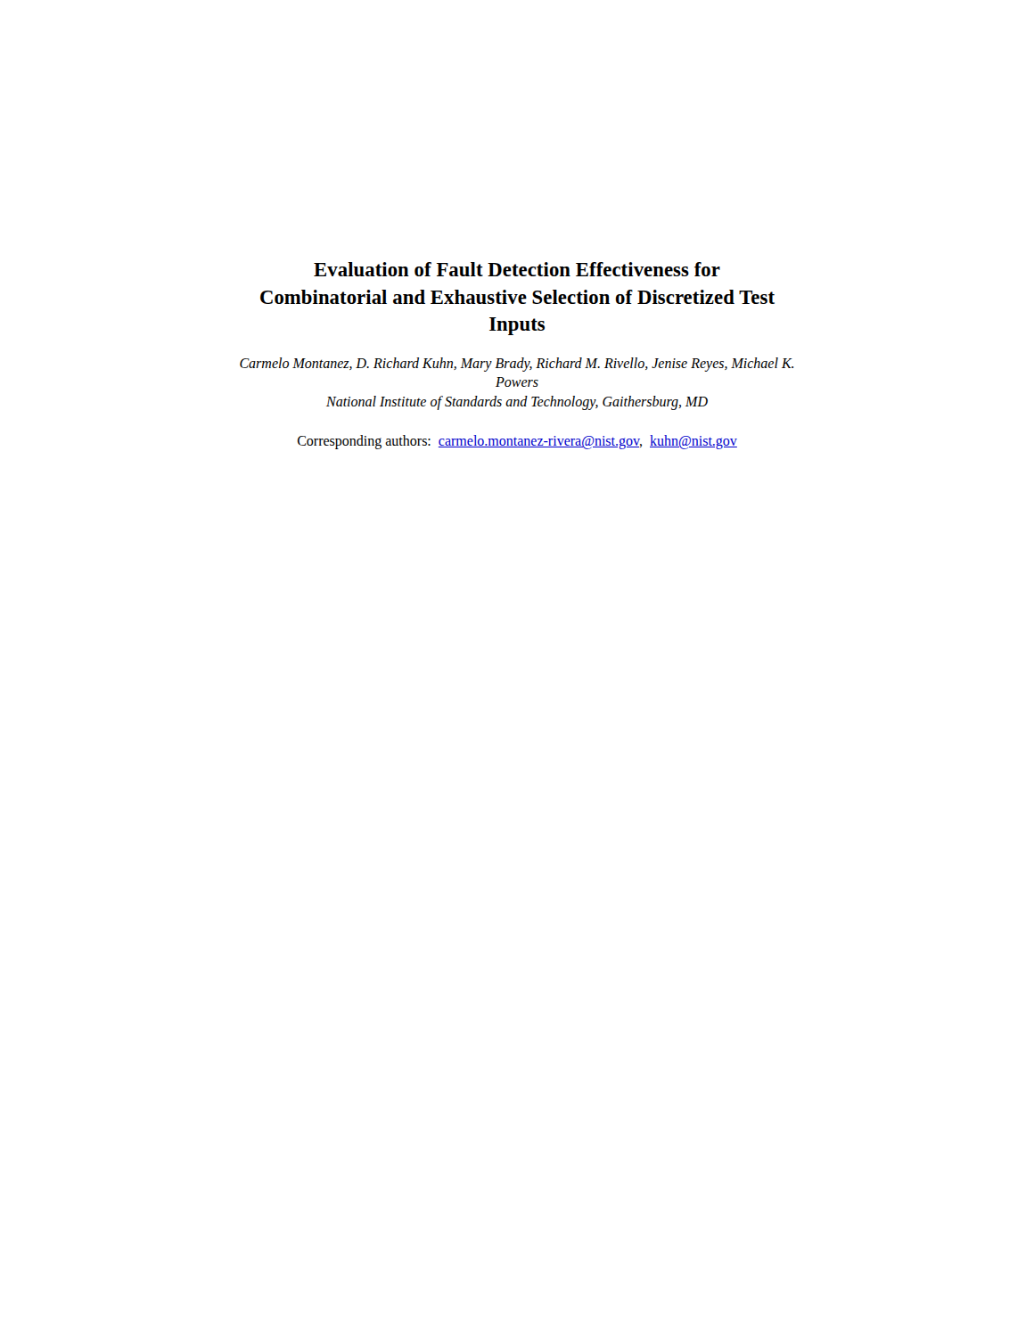Evaluation of Fault Detection Effectiveness for
Combinatorial and Exhaustive Selection of Discretized Test Inputs
Carmelo Montanez, D. Richard Kuhn, Mary Brady, Richard M. Rivello, Jenise Reyes, Michael K. Powers
National Institute of Standards and Technology, Gaithersburg, MD
Corresponding authors: carmelo.montanez-rivera@nist.gov, kuhn@nist.gov